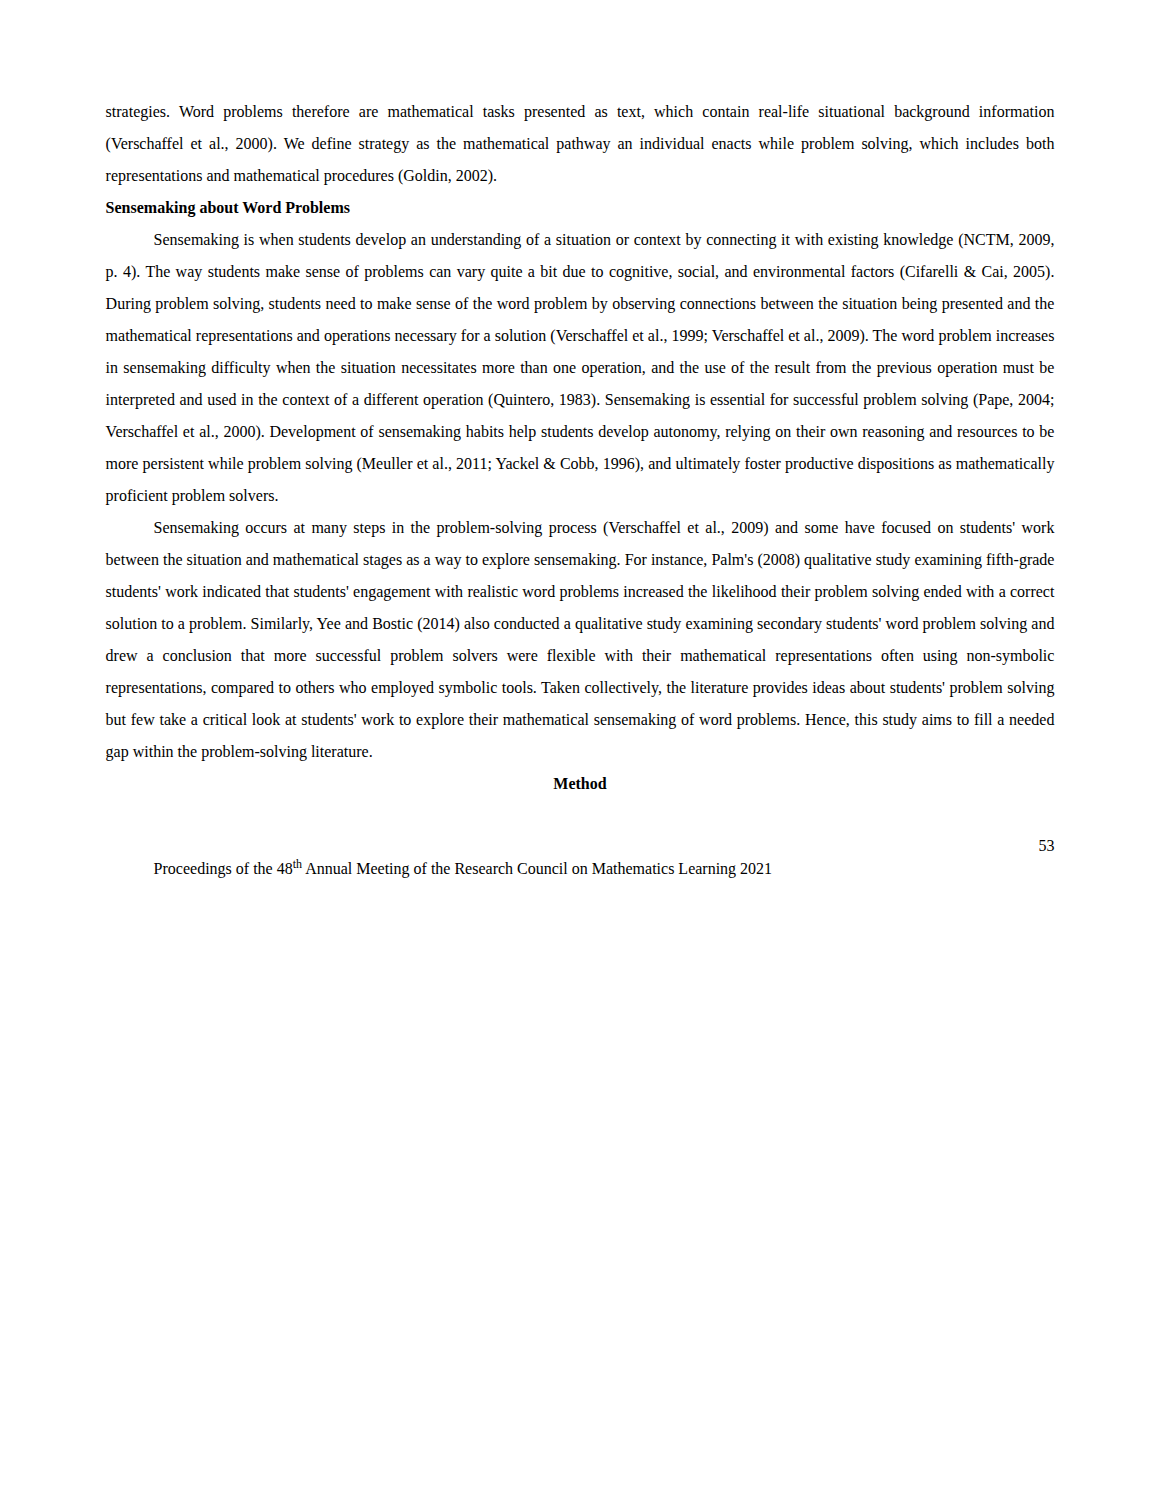strategies. Word problems therefore are mathematical tasks presented as text, which contain real-life situational background information (Verschaffel et al., 2000). We define strategy as the mathematical pathway an individual enacts while problem solving, which includes both representations and mathematical procedures (Goldin, 2002).
Sensemaking about Word Problems
Sensemaking is when students develop an understanding of a situation or context by connecting it with existing knowledge (NCTM, 2009, p. 4). The way students make sense of problems can vary quite a bit due to cognitive, social, and environmental factors (Cifarelli & Cai, 2005). During problem solving, students need to make sense of the word problem by observing connections between the situation being presented and the mathematical representations and operations necessary for a solution (Verschaffel et al., 1999; Verschaffel et al., 2009). The word problem increases in sensemaking difficulty when the situation necessitates more than one operation, and the use of the result from the previous operation must be interpreted and used in the context of a different operation (Quintero, 1983). Sensemaking is essential for successful problem solving (Pape, 2004; Verschaffel et al., 2000). Development of sensemaking habits help students develop autonomy, relying on their own reasoning and resources to be more persistent while problem solving (Meuller et al., 2011; Yackel & Cobb, 1996), and ultimately foster productive dispositions as mathematically proficient problem solvers.
Sensemaking occurs at many steps in the problem-solving process (Verschaffel et al., 2009) and some have focused on students' work between the situation and mathematical stages as a way to explore sensemaking. For instance, Palm's (2008) qualitative study examining fifth-grade students' work indicated that students' engagement with realistic word problems increased the likelihood their problem solving ended with a correct solution to a problem. Similarly, Yee and Bostic (2014) also conducted a qualitative study examining secondary students' word problem solving and drew a conclusion that more successful problem solvers were flexible with their mathematical representations often using non-symbolic representations, compared to others who employed symbolic tools. Taken collectively, the literature provides ideas about students' problem solving but few take a critical look at students' work to explore their mathematical sensemaking of word problems. Hence, this study aims to fill a needed gap within the problem-solving literature.
Method
53
Proceedings of the 48th Annual Meeting of the Research Council on Mathematics Learning 2021